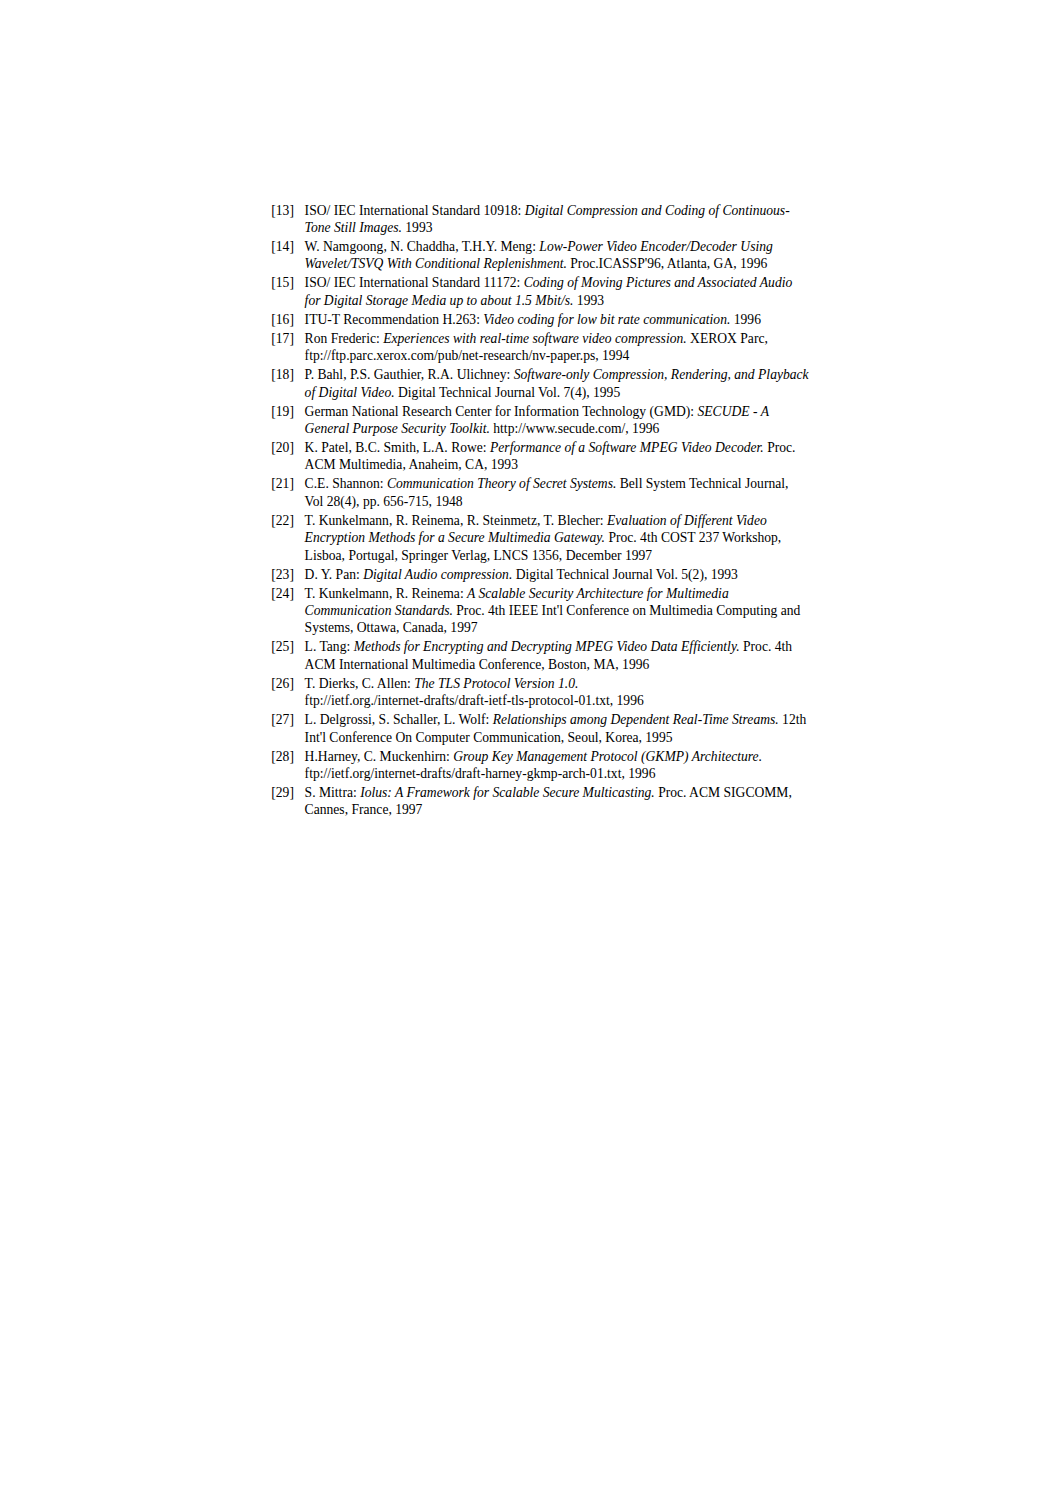[13] ISO/ IEC International Standard 10918: Digital Compression and Coding of Continuous-Tone Still Images. 1993
[14] W. Namgoong, N. Chaddha, T.H.Y. Meng: Low-Power Video Encoder/Decoder Using Wavelet/TSVQ With Conditional Replenishment. Proc.ICASSP'96, Atlanta, GA, 1996
[15] ISO/ IEC International Standard 11172: Coding of Moving Pictures and Associated Audio for Digital Storage Media up to about 1.5 Mbit/s. 1993
[16] ITU-T Recommendation H.263: Video coding for low bit rate communication. 1996
[17] Ron Frederic: Experiences with real-time software video compression. XEROX Parc, ftp://ftp.parc.xerox.com/pub/net-research/nv-paper.ps, 1994
[18] P. Bahl, P.S. Gauthier, R.A. Ulichney: Software-only Compression, Rendering, and Playback of Digital Video. Digital Technical Journal Vol. 7(4), 1995
[19] German National Research Center for Information Technology (GMD): SECUDE - A General Purpose Security Toolkit. http://www.secude.com/, 1996
[20] K. Patel, B.C. Smith, L.A. Rowe: Performance of a Software MPEG Video Decoder. Proc. ACM Multimedia, Anaheim, CA, 1993
[21] C.E. Shannon: Communication Theory of Secret Systems. Bell System Technical Journal, Vol 28(4), pp. 656-715, 1948
[22] T. Kunkelmann, R. Reinema, R. Steinmetz, T. Blecher: Evaluation of Different Video Encryption Methods for a Secure Multimedia Gateway. Proc. 4th COST 237 Workshop, Lisboa, Portugal, Springer Verlag, LNCS 1356, December 1997
[23] D. Y. Pan: Digital Audio compression. Digital Technical Journal Vol. 5(2), 1993
[24] T. Kunkelmann, R. Reinema: A Scalable Security Architecture for Multimedia Communication Standards. Proc. 4th IEEE Int'l Conference on Multimedia Computing and Systems, Ottawa, Canada, 1997
[25] L. Tang: Methods for Encrypting and Decrypting MPEG Video Data Efficiently. Proc. 4th ACM International Multimedia Conference, Boston, MA, 1996
[26] T. Dierks, C. Allen: The TLS Protocol Version 1.0.
ftp://ietf.org./internet-drafts/draft-ietf-tls-protocol-01.txt, 1996
[27] L. Delgrossi, S. Schaller, L. Wolf: Relationships among Dependent Real-Time Streams. 12th Int'l Conference On Computer Communication, Seoul, Korea, 1995
[28] H.Harney, C. Muckenhirn: Group Key Management Protocol (GKMP) Architecture.
ftp://ietf.org/internet-drafts/draft-harney-gkmp-arch-01.txt, 1996
[29] S. Mittra: Iolus: A Framework for Scalable Secure Multicasting. Proc. ACM SIGCOMM, Cannes, France, 1997